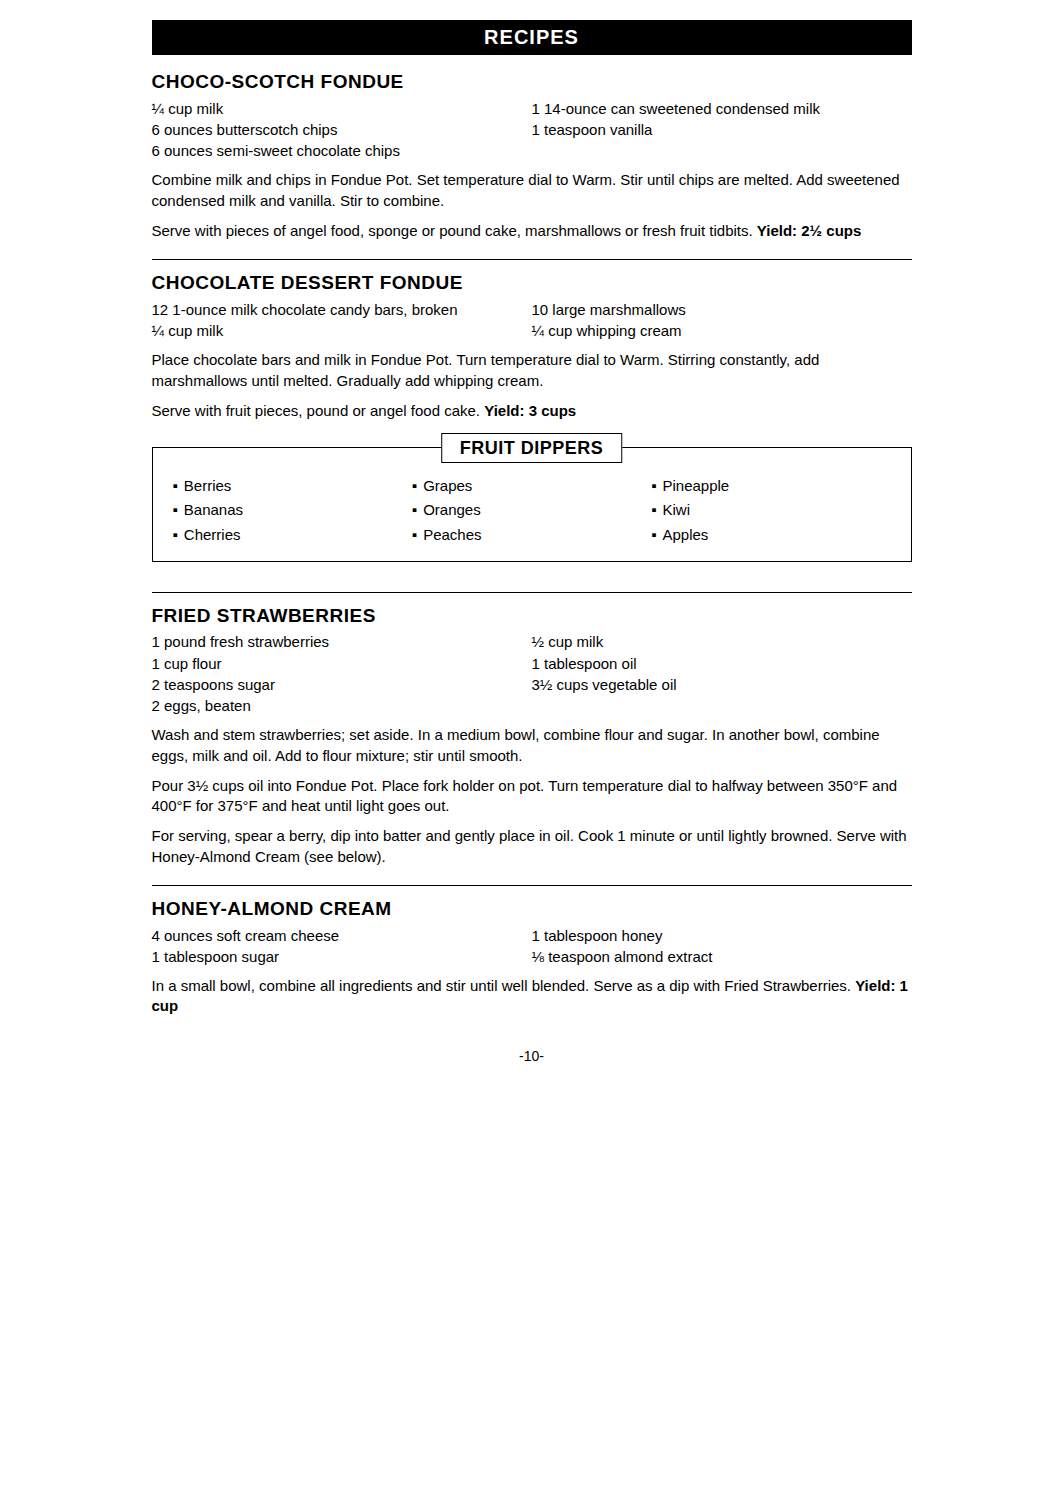RECIPES
CHOCO-SCOTCH FONDUE
| ¼ cup milk | 1 14-ounce can sweetened condensed milk |
| 6 ounces butterscotch chips | 1 teaspoon vanilla |
| 6 ounces semi-sweet chocolate chips | |
Combine milk and chips in Fondue Pot. Set temperature dial to Warm. Stir until chips are melted. Add sweetened condensed milk and vanilla. Stir to combine.
Serve with pieces of angel food, sponge or pound cake, marshmallows or fresh fruit tidbits. Yield: 2½ cups
CHOCOLATE DESSERT FONDUE
| 12 1-ounce milk chocolate candy bars, broken | 10 large marshmallows |
| ¼ cup milk | ¼ cup whipping cream |
Place chocolate bars and milk in Fondue Pot. Turn temperature dial to Warm. Stirring constantly, add marshmallows until melted. Gradually add whipping cream.
Serve with fruit pieces, pound or angel food cake. Yield: 3 cups
FRUIT DIPPERS
| Berries | Grapes | Pineapple |
| Bananas | Oranges | Kiwi |
| Cherries | Peaches | Apples |
FRIED STRAWBERRIES
| 1 pound fresh strawberries | ½ cup milk |
| 1 cup flour | 1 tablespoon oil |
| 2 teaspoons sugar | 3½ cups vegetable oil |
| 2 eggs, beaten | |
Wash and stem strawberries; set aside. In a medium bowl, combine flour and sugar. In another bowl, combine eggs, milk and oil. Add to flour mixture; stir until smooth.
Pour 3½ cups oil into Fondue Pot. Place fork holder on pot. Turn temperature dial to halfway between 350°F and 400°F for 375°F and heat until light goes out.
For serving, spear a berry, dip into batter and gently place in oil. Cook 1 minute or until lightly browned. Serve with Honey-Almond Cream (see below).
HONEY-ALMOND CREAM
| 4 ounces soft cream cheese | 1 tablespoon honey |
| 1 tablespoon sugar | ⅛ teaspoon almond extract |
In a small bowl, combine all ingredients and stir until well blended. Serve as a dip with Fried Strawberries. Yield: 1 cup
-10-